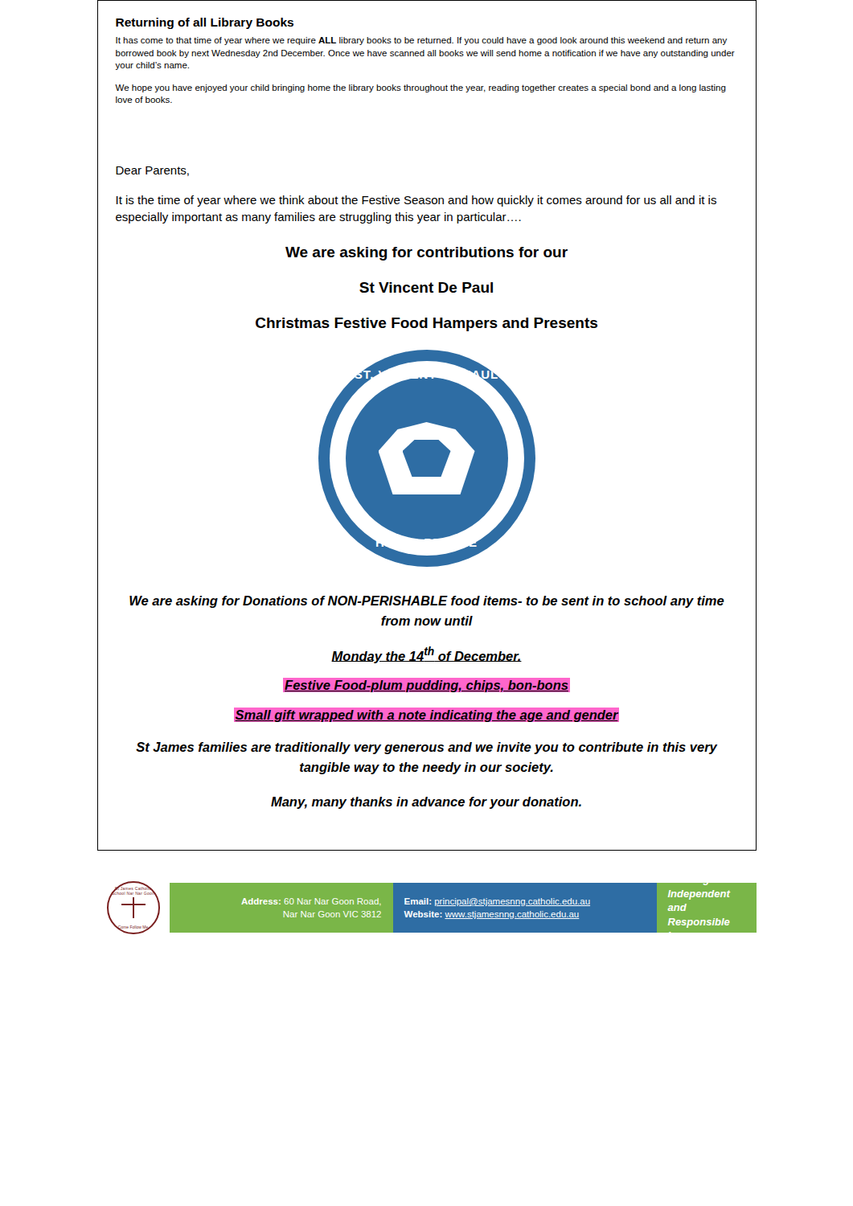Returning of all Library Books
It has come to that time of year where we require ALL library books to be returned. If you could have a good look around this weekend and return any borrowed book by next Wednesday 2nd December. Once we have scanned all books we will send home a notification if we have any outstanding under your child’s name.
We hope you have enjoyed your child bringing home the library books throughout the year, reading together creates a special bond and a long lasting love of books.
Dear Parents,
It is the time of year where we think about the Festive Season and how quickly it comes around for us all and it is especially important as many families are struggling this year in particular….
We are asking for contributions for our
St Vincent De Paul
Christmas Festive Food Hampers and Presents
ST. VINCENT DE PAUL
HELPS PEOPLE
We are asking for Donations of NON-PERISHABLE food items- to be sent in to school any time from now until
Monday the 14th of December.
Festive Food-plum pudding, chips, bon-bons
Small gift wrapped with a note indicating the age and gender
St James families are traditionally very generous and we invite you to contribute in this very tangible way to the needy in our society.
Many, many thanks in advance for your donation.
St James Catholic School Nar Nar Goon
Come Follow Me
Address: 60 Nar Nar Goon Road,
Nar Nar Goon VIC 3812
Email: principal@stjamesnng.catholic.edu.au
Website: www.stjamesnng.catholic.edu.au
Building Independent and
Responsible Learners